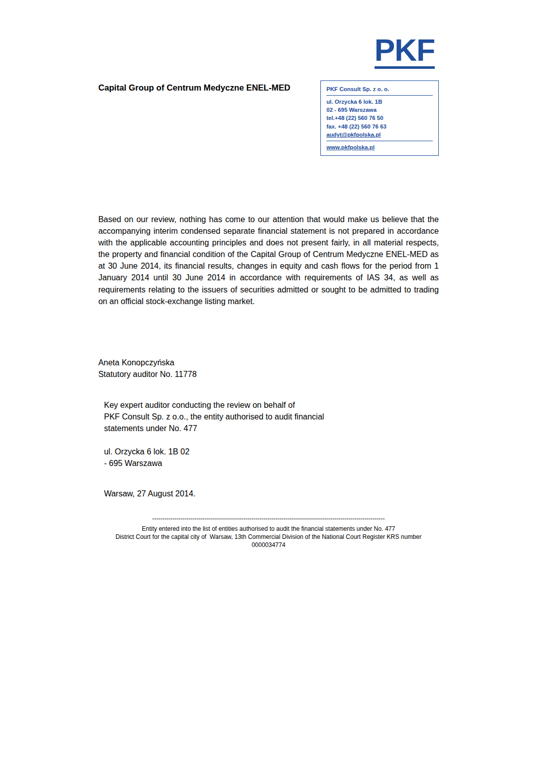PKF
Capital Group of Centrum Medyczne ENEL-MED
PKF Consult Sp. z o. o.
ul. Orzycka 6 lok. 1B
02 - 695 Warszawa
tel.+48 (22) 560 76 50
fax. +48 (22) 560 76 63
audyt@pkfpolska.pl
www.pkfpolska.pl
Based on our review, nothing has come to our attention that would make us believe that the accompanying interim condensed separate financial statement is not prepared in accordance with the applicable accounting principles and does not present fairly, in all material respects, the property and financial condition of the Capital Group of Centrum Medyczne ENEL-MED as at 30 June 2014, its financial results, changes in equity and cash flows for the period from 1 January 2014 until 30 June 2014 in accordance with requirements of IAS 34, as well as requirements relating to the issuers of securities admitted or sought to be admitted to trading on an official stock-exchange listing market.
Aneta Konopczyńska
Statutory auditor No. 11778
Key expert auditor conducting the review on behalf of
PKF Consult Sp. z o.o., the entity authorised to audit financial
statements under No. 477
ul. Orzycka 6 lok. 1B 02
- 695 Warszawa
Warsaw, 27 August 2014.
-------------------------------------------------------------------------------------------------------------------
Entity entered into the list of entities authorised to audit the financial statements under No. 477
District Court for the capital city of Warsaw, 13th Commercial Division of the National Court Register KRS number 0000034774